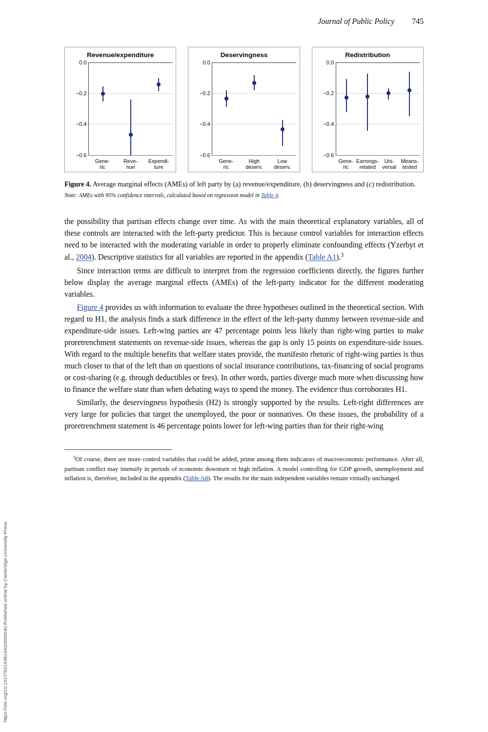https://doi.org/10.1017/S0143814X20000240 Published online by Cambridge University Press
Journal of Public Policy 745
Revenue/expenditure
0.0 −0.2 −0.4 −0.6
Gene-
ric Reve-
nue Expendi-
ture
Deservingness
0.0 −0.2 −0.4 −0.6
Gene-
ric High
deserv. Low
deserv.
Redistribution
0.0 −0.2 −0.4 −0.6
Gene-
ric Earnings-
related Uni-
versal Means-
tested
Figure 4. Average marginal effects (AMEs) of left party by (a) revenue/expenditure, (b) deservingness and (c) redistribution.
Note: AMEs with 95% confidence intervals, calculated based on regression model in Table 4.
the possibility that partisan effects change over time. As with the main theoretical explanatory variables, all of these controls are interacted with the left-party predictor. This is because control variables for interaction effects need to be interacted with the moderating variable in order to properly eliminate confounding effects (Yzerbyt et al., 2004). Descriptive statistics for all variables are reported in the appendix (Table A1).3
Since interaction terms are difficult to interpret from the regression coefficients directly, the figures further below display the average marginal effects (AMEs) of the left-party indicator for the different moderating variables.
Figure 4 provides us with information to evaluate the three hypotheses outlined in the theoretical section. With regard to H1, the analysis finds a stark difference in the effect of the left-party dummy between revenue-side and expenditure-side issues. Left-wing parties are 47 percentage points less likely than right-wing parties to make proretrenchment statements on revenue-side issues, whereas the gap is only 15 points on expenditure-side issues. With regard to the multiple benefits that welfare states provide, the manifesto rhetoric of right-wing parties is thus much closer to that of the left than on questions of social insurance contributions, tax-financing of social programs or cost-sharing (e.g. through deductibles or fees). In other words, parties diverge much more when discussing how to finance the welfare state than when debating ways to spend the money. The evidence thus corroborates H1.
Similarly, the deservingness hypothesis (H2) is strongly supported by the results. Left-right differences are very large for policies that target the unemployed, the poor or nonnatives. On these issues, the probability of a proretrenchment statement is 46 percentage points lower for left-wing parties than for their right-wing
3Of course, there are more control variables that could be added, prime among them indicators of macroeconomic performance. After all, partisan conflict may intensify in periods of economic downturn or high inflation. A model controlling for GDP growth, unemployment and inflation is, therefore, included in the appendix (Table A8). The results for the main independent variables remain virtually unchanged.